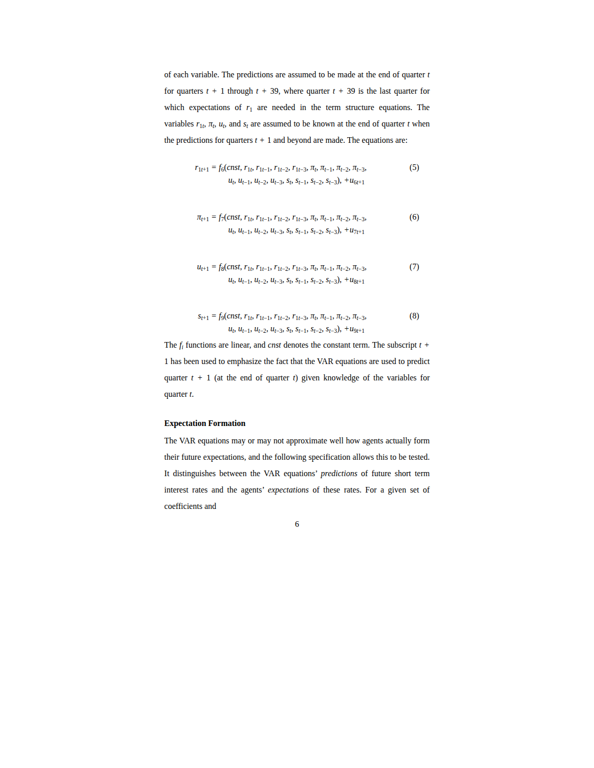of each variable. The predictions are assumed to be made at the end of quarter t for quarters t + 1 through t + 39, where quarter t + 39 is the last quarter for which expectations of r1 are needed in the term structure equations. The variables r1t, πt, ut, and st are assumed to be known at the end of quarter t when the predictions for quarters t + 1 and beyond are made. The equations are:
| r 1 t +1 | = | f 6 ( cnst , r 1 t , r 1 t −1 , r 1 t −2 , r 1 t −3 , π t , π t −1 , π t −2 , π t −3 , u t , u t −1 , u t −2 , u t −3 , s t , s t −1 , s t −2 , s t −3 ), + u 6 t +1 | (5) |
| π t +1 | = | f 7 ( cnst , r 1 t , r 1 t −1 , r 1 t −2 , r 1 t −3 , π t , π t −1 , π t −2 , π t −3 , u t , u t −1 , u t −2 , u t −3 , s t , s t −1 , s t −2 , s t −3 ), + u 7 t +1 | (6) |
| u t +1 | = | f 8 ( cnst , r 1 t , r 1 t −1 , r 1 t −2 , r 1 t −3 , π t , π t −1 , π t −2 , π t −3 , u t , u t −1 , u t −2 , u t −3 , s t , s t −1 , s t −2 , s t −3 ), + u 8 t +1 | (7) |
| s t +1 | = | f 9 ( cnst , r 1 t , r 1 t −1 , r 1 t −2 , r 1 t −3 , π t , π t −1 , π t −2 , π t −3 , u t , u t −1 , u t −2 , u t −3 , s t , s t −1 , s t −2 , s t −3 ), + u 9 t +1 | (8) |
The fi functions are linear, and cnst denotes the constant term. The subscript t + 1 has been used to emphasize the fact that the VAR equations are used to predict quarter t + 1 (at the end of quarter t) given knowledge of the variables for quarter t.
Expectation Formation
The VAR equations may or may not approximate well how agents actually form their future expectations, and the following specification allows this to be tested. It distinguishes between the VAR equations’ predictions of future short term interest rates and the agents’ expectations of these rates. For a given set of coefficients and
6